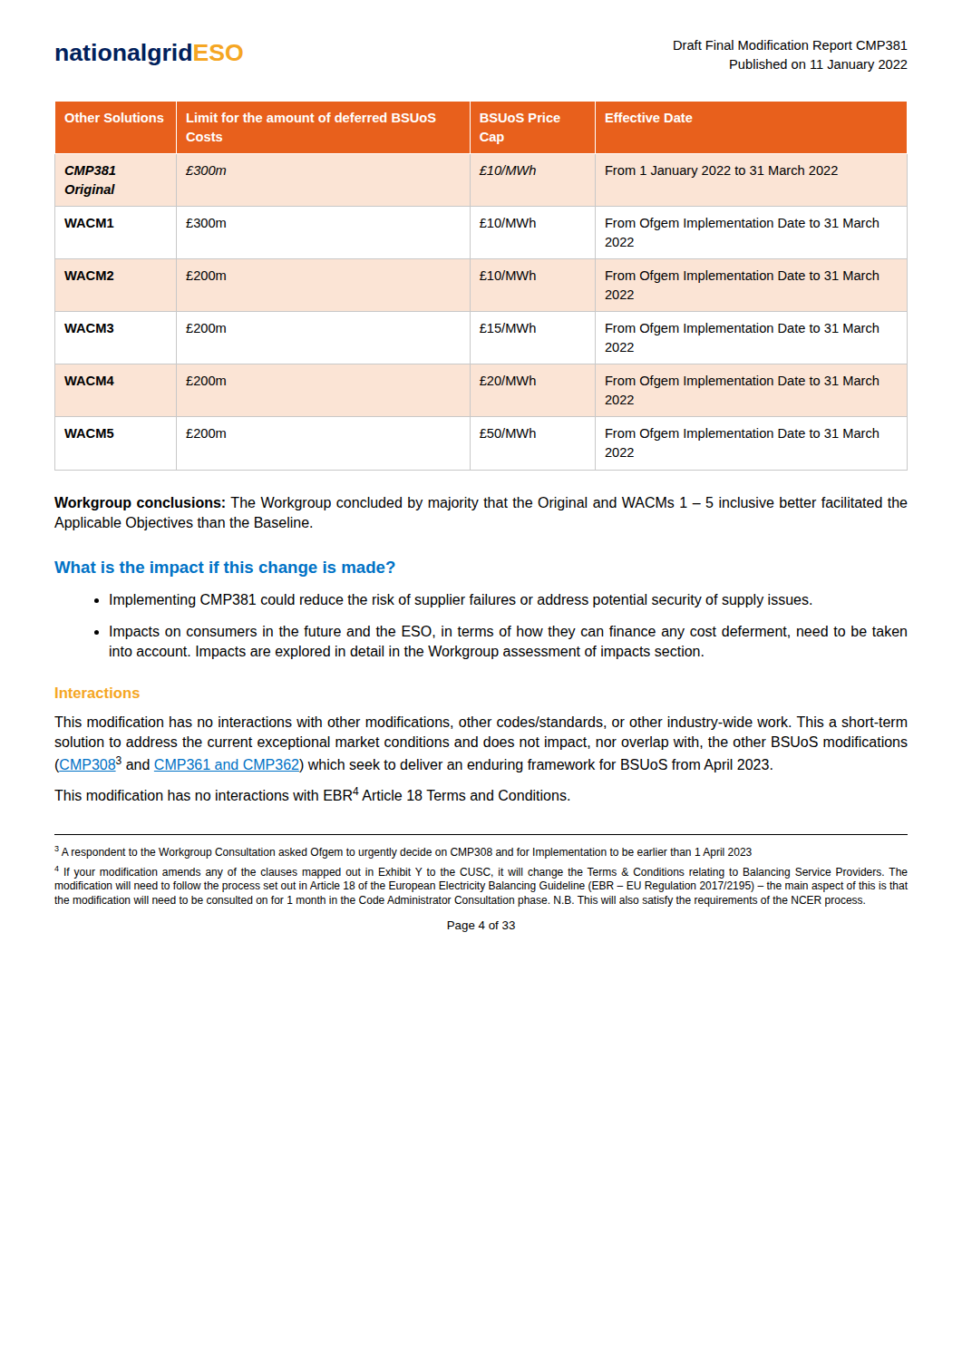national grid ESO
Draft Final Modification Report CMP381
Published on 11 January 2022
| Other Solutions | Limit for the amount of deferred BSUoS Costs | BSUoS Price Cap | Effective Date |
| --- | --- | --- | --- |
| CMP381 Original | £300m | £10/MWh | From 1 January 2022 to 31 March 2022 |
| WACM1 | £300m | £10/MWh | From Ofgem Implementation Date to 31 March 2022 |
| WACM2 | £200m | £10/MWh | From Ofgem Implementation Date to 31 March 2022 |
| WACM3 | £200m | £15/MWh | From Ofgem Implementation Date to 31 March 2022 |
| WACM4 | £200m | £20/MWh | From Ofgem Implementation Date to 31 March 2022 |
| WACM5 | £200m | £50/MWh | From Ofgem Implementation Date to 31 March 2022 |
Workgroup conclusions: The Workgroup concluded by majority that the Original and WACMs 1 – 5 inclusive better facilitated the Applicable Objectives than the Baseline.
What is the impact if this change is made?
Implementing CMP381 could reduce the risk of supplier failures or address potential security of supply issues.
Impacts on consumers in the future and the ESO, in terms of how they can finance any cost deferment, need to be taken into account. Impacts are explored in detail in the Workgroup assessment of impacts section.
Interactions
This modification has no interactions with other modifications, other codes/standards, or other industry-wide work. This a short-term solution to address the current exceptional market conditions and does not impact, nor overlap with, the other BSUoS modifications (CMP3083 and CMP361 and CMP362) which seek to deliver an enduring framework for BSUoS from April 2023.
This modification has no interactions with EBR4 Article 18 Terms and Conditions.
3 A respondent to the Workgroup Consultation asked Ofgem to urgently decide on CMP308 and for Implementation to be earlier than 1 April 2023
4 If your modification amends any of the clauses mapped out in Exhibit Y to the CUSC, it will change the Terms & Conditions relating to Balancing Service Providers. The modification will need to follow the process set out in Article 18 of the European Electricity Balancing Guideline (EBR – EU Regulation 2017/2195) – the main aspect of this is that the modification will need to be consulted on for 1 month in the Code Administrator Consultation phase. N.B. This will also satisfy the requirements of the NCER process.
Page 4 of 33